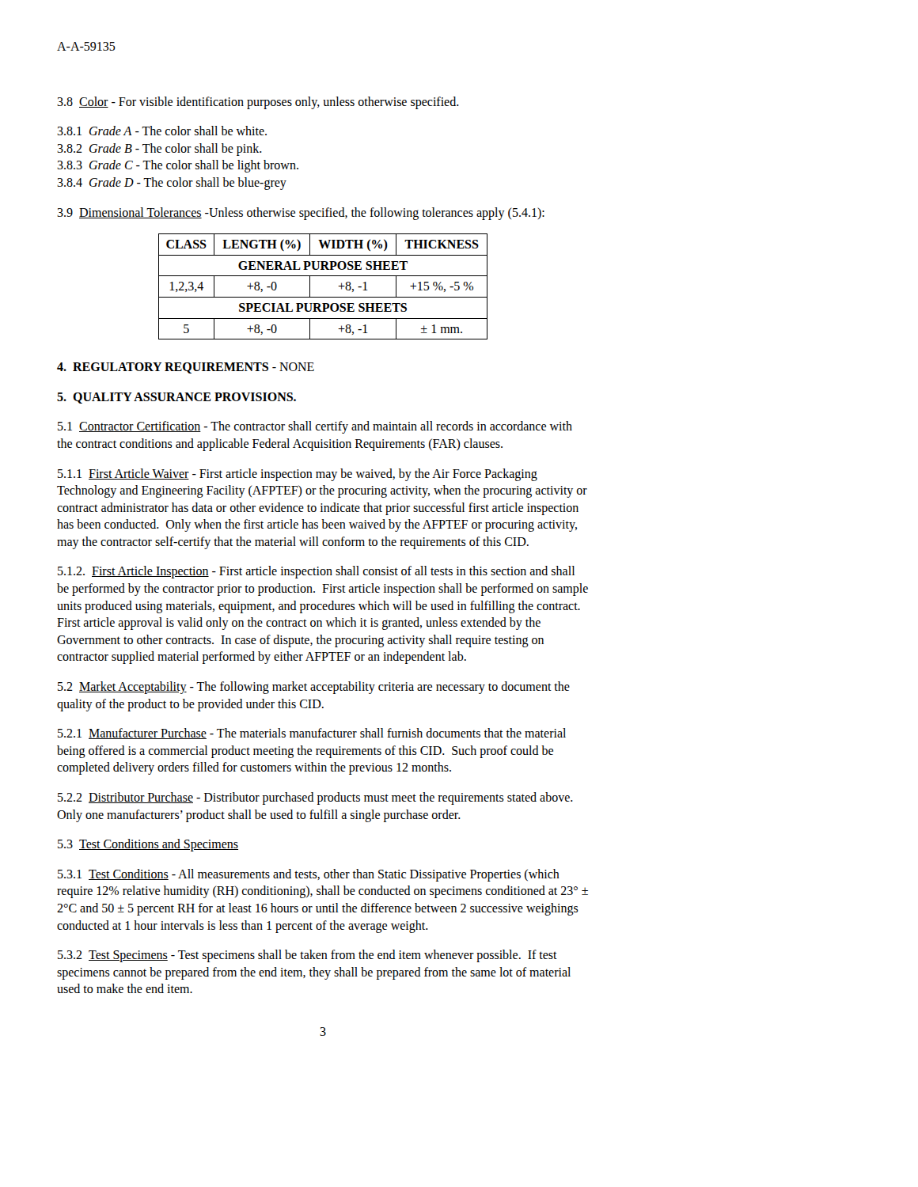A-A-59135
3.8 Color - For visible identification purposes only, unless otherwise specified.
3.8.1 Grade A - The color shall be white.
3.8.2 Grade B - The color shall be pink.
3.8.3 Grade C - The color shall be light brown.
3.8.4 Grade D - The color shall be blue-grey
3.9 Dimensional Tolerances -Unless otherwise specified, the following tolerances apply (5.4.1):
| CLASS | LENGTH (%) | WIDTH (%) | THICKNESS |
| --- | --- | --- | --- |
| GENERAL PURPOSE SHEET |
| 1,2,3,4 | +8, -0 | +8, -1 | +15 %, -5 % |
| SPECIAL PURPOSE SHEETS |
| 5 | +8, -0 | +8, -1 | ± 1 mm. |
4. REGULATORY REQUIREMENTS - NONE
5. QUALITY ASSURANCE PROVISIONS.
5.1 Contractor Certification - The contractor shall certify and maintain all records in accordance with the contract conditions and applicable Federal Acquisition Requirements (FAR) clauses.
5.1.1 First Article Waiver - First article inspection may be waived, by the Air Force Packaging Technology and Engineering Facility (AFPTEF) or the procuring activity, when the procuring activity or contract administrator has data or other evidence to indicate that prior successful first article inspection has been conducted. Only when the first article has been waived by the AFPTEF or procuring activity, may the contractor self-certify that the material will conform to the requirements of this CID.
5.1.2. First Article Inspection - First article inspection shall consist of all tests in this section and shall be performed by the contractor prior to production. First article inspection shall be performed on sample units produced using materials, equipment, and procedures which will be used in fulfilling the contract. First article approval is valid only on the contract on which it is granted, unless extended by the Government to other contracts. In case of dispute, the procuring activity shall require testing on contractor supplied material performed by either AFPTEF or an independent lab.
5.2 Market Acceptability - The following market acceptability criteria are necessary to document the quality of the product to be provided under this CID.
5.2.1 Manufacturer Purchase - The materials manufacturer shall furnish documents that the material being offered is a commercial product meeting the requirements of this CID. Such proof could be completed delivery orders filled for customers within the previous 12 months.
5.2.2 Distributor Purchase - Distributor purchased products must meet the requirements stated above. Only one manufacturers’ product shall be used to fulfill a single purchase order.
5.3 Test Conditions and Specimens
5.3.1 Test Conditions - All measurements and tests, other than Static Dissipative Properties (which require 12% relative humidity (RH) conditioning), shall be conducted on specimens conditioned at 23° ± 2°C and 50 ± 5 percent RH for at least 16 hours or until the difference between 2 successive weighings conducted at 1 hour intervals is less than 1 percent of the average weight.
5.3.2 Test Specimens - Test specimens shall be taken from the end item whenever possible. If test specimens cannot be prepared from the end item, they shall be prepared from the same lot of material used to make the end item.
3